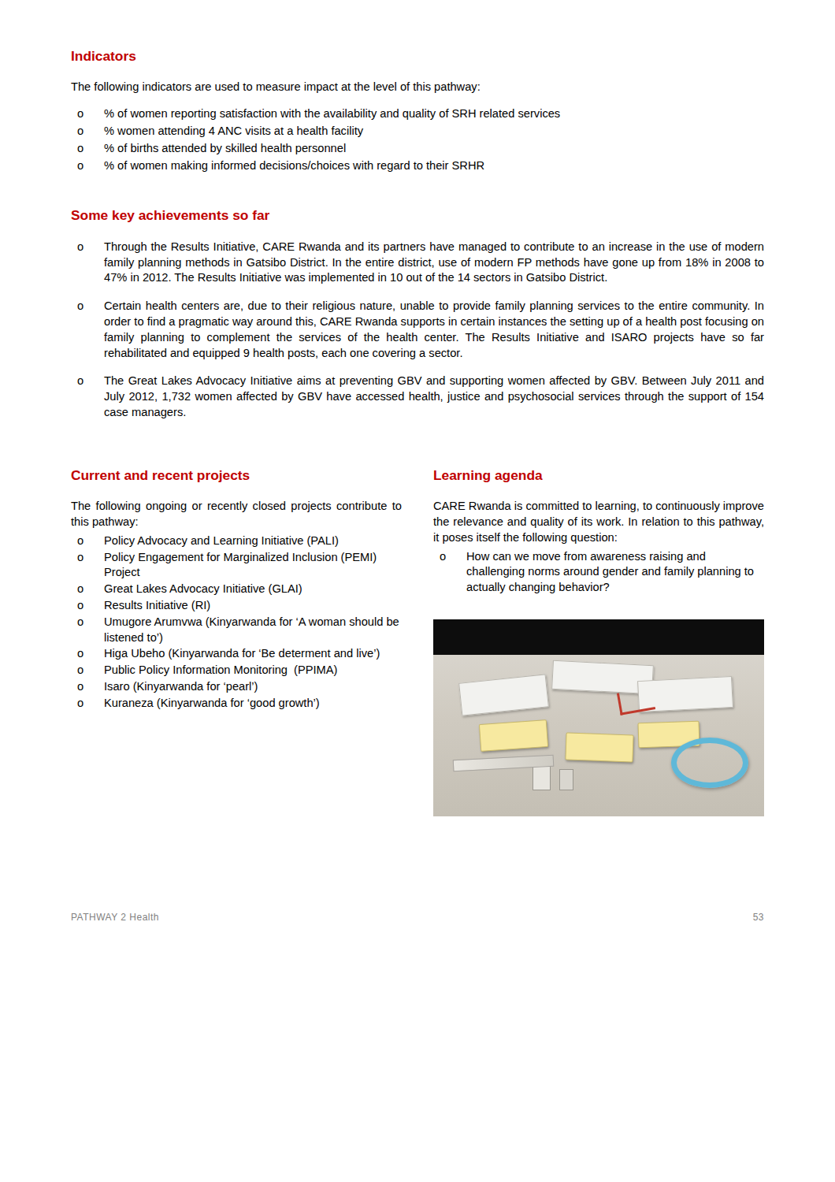Indicators
The following indicators are used to measure impact at the level of this pathway:
% of women reporting satisfaction with the availability and quality of SRH related services
% women attending 4 ANC visits at a health facility
% of births attended by skilled health personnel
% of women making informed decisions/choices with regard to their SRHR
Some key achievements so far
Through the Results Initiative, CARE Rwanda and its partners have managed to contribute to an increase in the use of modern family planning methods in Gatsibo District. In the entire district, use of modern FP methods have gone up from 18% in 2008 to 47% in 2012. The Results Initiative was implemented in 10 out of the 14 sectors in Gatsibo District.
Certain health centers are, due to their religious nature, unable to provide family planning services to the entire community. In order to find a pragmatic way around this, CARE Rwanda supports in certain instances the setting up of a health post focusing on family planning to complement the services of the health center. The Results Initiative and ISARO projects have so far rehabilitated and equipped 9 health posts, each one covering a sector.
The Great Lakes Advocacy Initiative aims at preventing GBV and supporting women affected by GBV. Between July 2011 and July 2012, 1,732 women affected by GBV have accessed health, justice and psychosocial services through the support of 154 case managers.
Current and recent projects
The following ongoing or recently closed projects contribute to this pathway:
Policy Advocacy and Learning Initiative (PALI)
Policy Engagement for Marginalized Inclusion (PEMI) Project
Great Lakes Advocacy Initiative (GLAI)
Results Initiative (RI)
Umugore Arumvwa (Kinyarwanda for ‘A woman should be listened to’)
Higa Ubeho (Kinyarwanda for ‘Be determent and live’)
Public Policy Information Monitoring (PPIMA)
Isaro (Kinyarwanda for ‘pearl’)
Kuraneza (Kinyarwanda for ‘good growth’)
Learning agenda
CARE Rwanda is committed to learning, to continuously improve the relevance and quality of its work. In relation to this pathway, it poses itself the following question:
How can we move from awareness raising and challenging norms around gender and family planning to actually changing behavior?
PATHWAY 2 Health 53